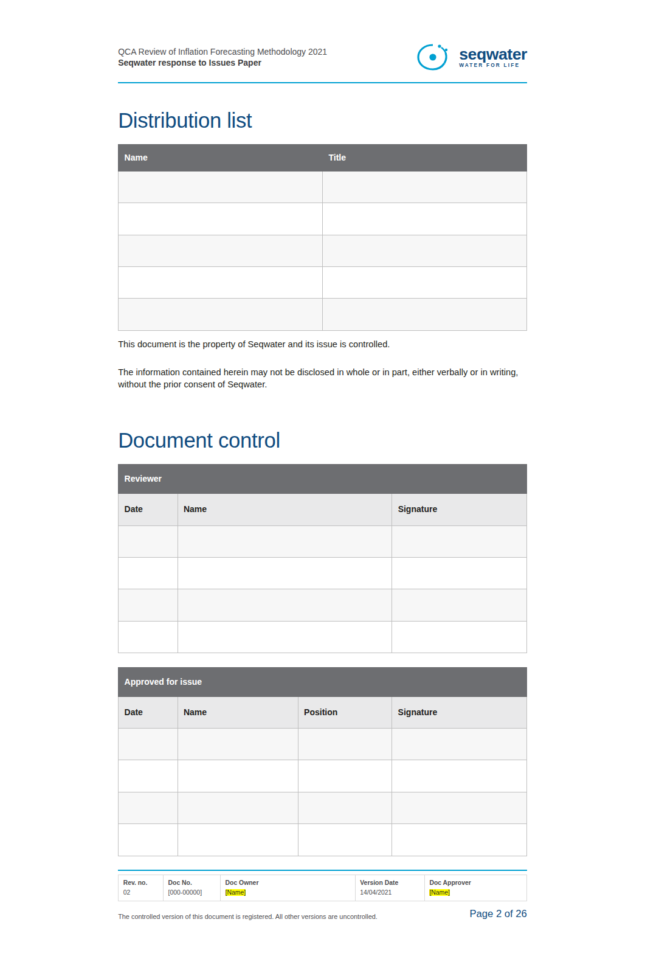QCA Review of Inflation Forecasting Methodology 2021
Seqwater response to Issues Paper
seqwater
WATER FOR LIFE
Distribution list
| Name | Title |
| --- | --- |
This document is the property of Seqwater and its issue is controlled.
The information contained herein may not be disclosed in whole or in part, either verbally or in writing, without the prior consent of Seqwater.
Document control
| Reviewer |
| Date | Name | Signature |
| Approved for issue |
| Date | Name | Position | Signature |
| Rev. no. 02 | Doc No. [000-00000] | Doc Owner [Name] | Version Date 14/04/2021 | Doc Approver [Name] |
The controlled version of this document is registered. All other versions are uncontrolled.
Page 2 of 26